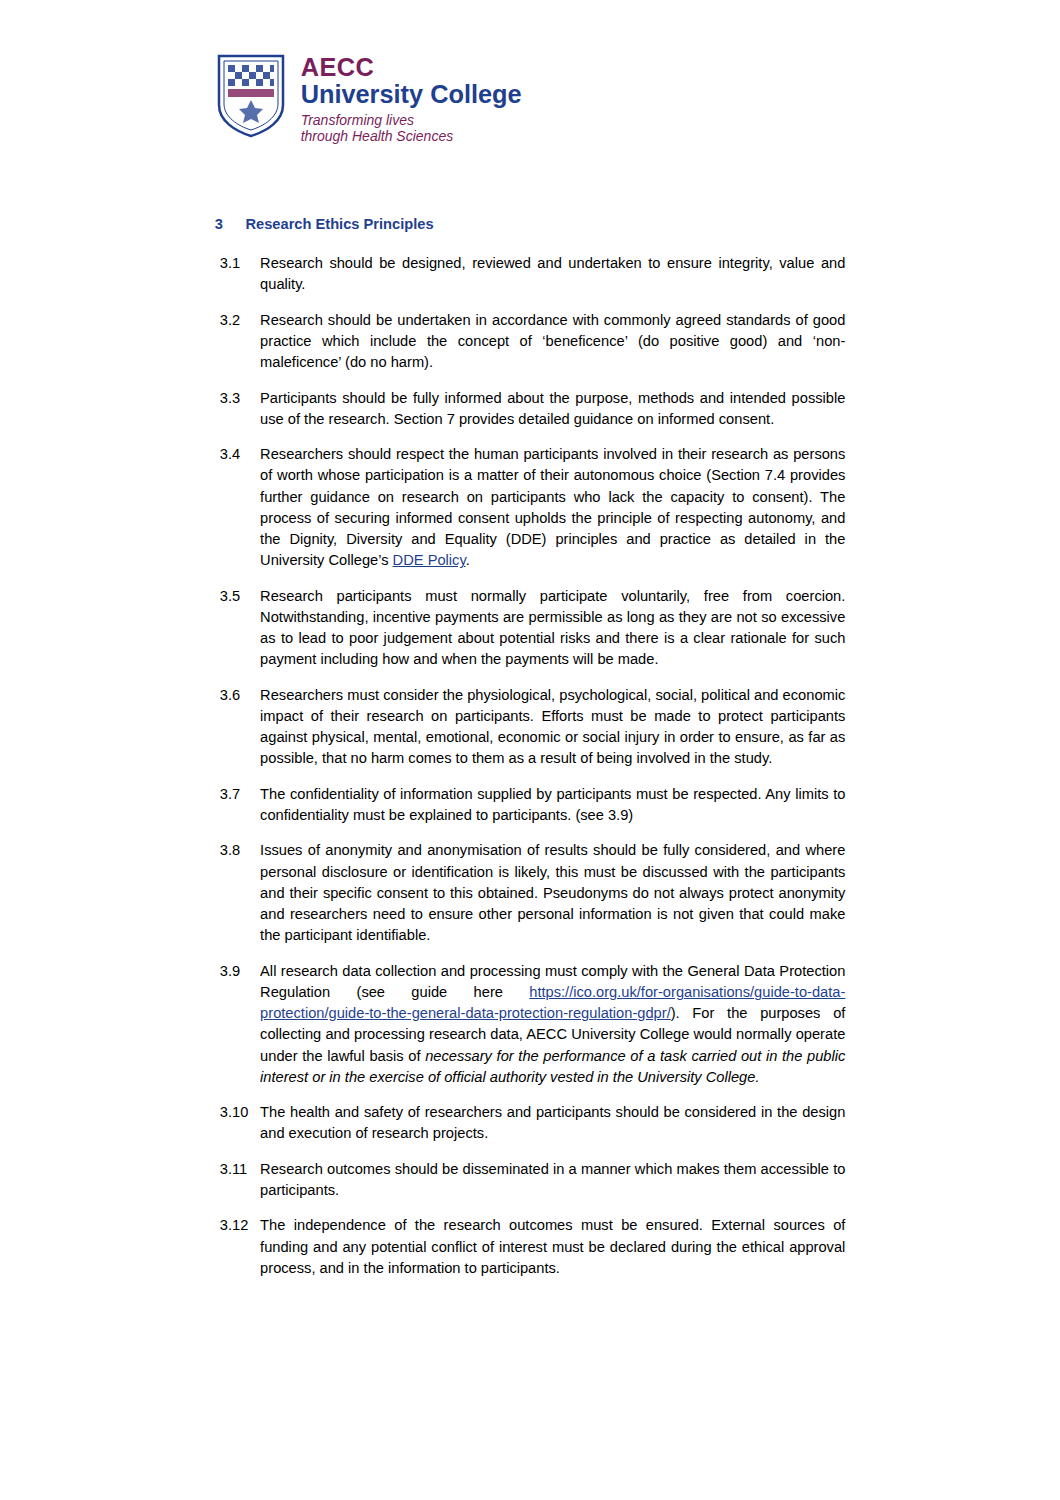AECC
University College
Transforming lives
through Health Sciences
3 Research Ethics Principles
3.1 Research should be designed, reviewed and undertaken to ensure integrity, value and quality.
3.2 Research should be undertaken in accordance with commonly agreed standards of good practice which include the concept of ‘beneficence’ (do positive good) and ‘non- maleficence’ (do no harm).
3.3 Participants should be fully informed about the purpose, methods and intended possible use of the research. Section 7 provides detailed guidance on informed consent.
3.4 Researchers should respect the human participants involved in their research as persons of worth whose participation is a matter of their autonomous choice (Section 7.4 provides further guidance on research on participants who lack the capacity to consent). The process of securing informed consent upholds the principle of respecting autonomy, and the Dignity, Diversity and Equality (DDE) principles and practice as detailed in the University College’s DDE Policy.
3.5 Research participants must normally participate voluntarily, free from coercion. Notwithstanding, incentive payments are permissible as long as they are not so excessive as to lead to poor judgement about potential risks and there is a clear rationale for such payment including how and when the payments will be made.
3.6 Researchers must consider the physiological, psychological, social, political and economic impact of their research on participants. Efforts must be made to protect participants against physical, mental, emotional, economic or social injury in order to ensure, as far as possible, that no harm comes to them as a result of being involved in the study.
3.7 The confidentiality of information supplied by participants must be respected. Any limits to confidentiality must be explained to participants. (see 3.9)
3.8 Issues of anonymity and anonymisation of results should be fully considered, and where personal disclosure or identification is likely, this must be discussed with the participants and their specific consent to this obtained. Pseudonyms do not always protect anonymity and researchers need to ensure other personal information is not given that could make the participant identifiable.
3.9 All research data collection and processing must comply with the General Data Protection Regulation (see guide here https://ico.org.uk/for-organisations/guide-to-data-protection/guide-to-the-general-data-protection-regulation-gdpr/). For the purposes of collecting and processing research data, AECC University College would normally operate under the lawful basis of necessary for the performance of a task carried out in the public interest or in the exercise of official authority vested in the University College.
3.10 The health and safety of researchers and participants should be considered in the design and execution of research projects.
3.11 Research outcomes should be disseminated in a manner which makes them accessible to participants.
3.12 The independence of the research outcomes must be ensured. External sources of funding and any potential conflict of interest must be declared during the ethical approval process, and in the information to participants.